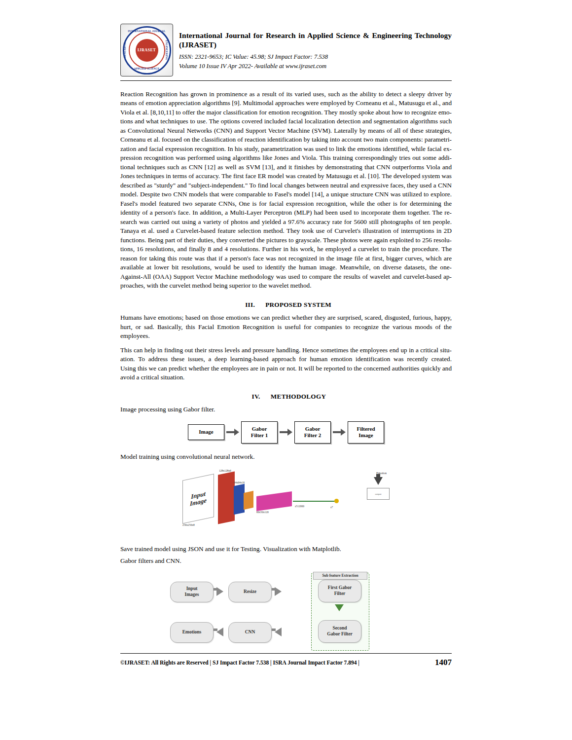INTERNATIONAL JOURNAL APPLIED SCIENCE RESEARCH ENGINEERING
IJRASET
International Journal for Research in Applied Science & Engineering Technology (IJRASET)
ISSN: 2321-9653; IC Value: 45.98; SJ Impact Factor: 7.538
Volume 10 Issue IV Apr 2022- Available at www.ijraset.com
Reaction Recognition has grown in prominence as a result of its varied uses, such as the ability to detect a sleepy driver by means of emotion appreciation algorithms [9]. Multimodal approaches were employed by Corneanu et al., Matusugu et al., and Viola et al. [8,10,11] to offer the major classification for emotion recognition. They mostly spoke about how to recognize emotions and what techniques to use. The options covered included facial localization detection and segmentation algorithms such as Convolutional Neural Networks (CNN) and Support Vector Machine (SVM). Laterally by means of all of these strategies, Corneanu et al. focused on the classification of reaction identification by taking into account two main components: parametrization and facial expression recognition. In his study, parametrization was used to link the emotions identified, while facial expression recognition was performed using algorithms like Jones and Viola. This training correspondingly tries out some additional techniques such as CNN [12] as well as SVM [13], and it finishes by demonstrating that CNN outperforms Viola and Jones techniques in terms of accuracy. The first face ER model was created by Matusugu et al. [10]. The developed system was described as "sturdy" and "subject-independent." To find local changes between neutral and expressive faces, they used a CNN model. Despite two CNN models that were comparable to Fasel's model [14], a unique structure CNN was utilized to explore. Fasel's model featured two separate CNNs, One is for facial expression recognition, while the other is for determining the identity of a person's face. In addition, a Multi-Layer Perceptron (MLP) had been used to incorporate them together. The research was carried out using a variety of photos and yielded a 97.6% accuracy rate for 5600 still photographs of ten people. Tanaya et al. used a Curvelet-based feature selection method. They took use of Curvelet's illustration of interruptions in 2D functions. Being part of their duties, they converted the pictures to grayscale. These photos were again exploited to 256 resolutions, 16 resolutions, and finally 8 and 4 resolutions. Further in his work, he employed a curvelet to train the procedure. The reason for taking this route was that if a person's face was not recognized in the image file at first, bigger curves, which are available at lower bit resolutions, would be used to identify the human image. Meanwhile, on diverse datasets, the one-Against-All (OAA) Support Vector Machine methodology was used to compare the results of wavelet and curvelet-based approaches, with the curvelet method being superior to the wavelet method.
III. PROPOSED SYSTEM
Humans have emotions; based on those emotions we can predict whether they are surprised, scared, disgusted, furious, happy, hurt, or sad. Basically, this Facial Emotion Recognition is useful for companies to recognize the various moods of the employees.
This can help in finding out their stress levels and pressure handling. Hence sometimes the employees end up in a critical situation. To address these issues, a deep learning-based approach for human emotion identification was recently created. Using this we can predict whether the employees are in pain or not. It will be reported to the concerned authorities quickly and avoid a critical situation.
IV. METHODOLOGY
Image processing using Gabor filter.
Image
Gabor
Filter 1
Gabor
Filter 2
Filtered
Image
Model training using convolutional neural network.
Input
Image
128x128x6 64x64x16 256x256x8 60x50x120 a512000 a7
Emotion
output
Save trained model using JSON and use it for Testing. Visualization with Matplotlib.
Gabor filters and CNN.
Sub feature Extraction
Input
Images
Resize
First Gabor
Filter
Second
Gabor Filter
CNN
Emotions
©IJRASET: All Rights are Reserved | SJ Impact Factor 7.538 | ISRA Journal Impact Factor 7.894 | 1407